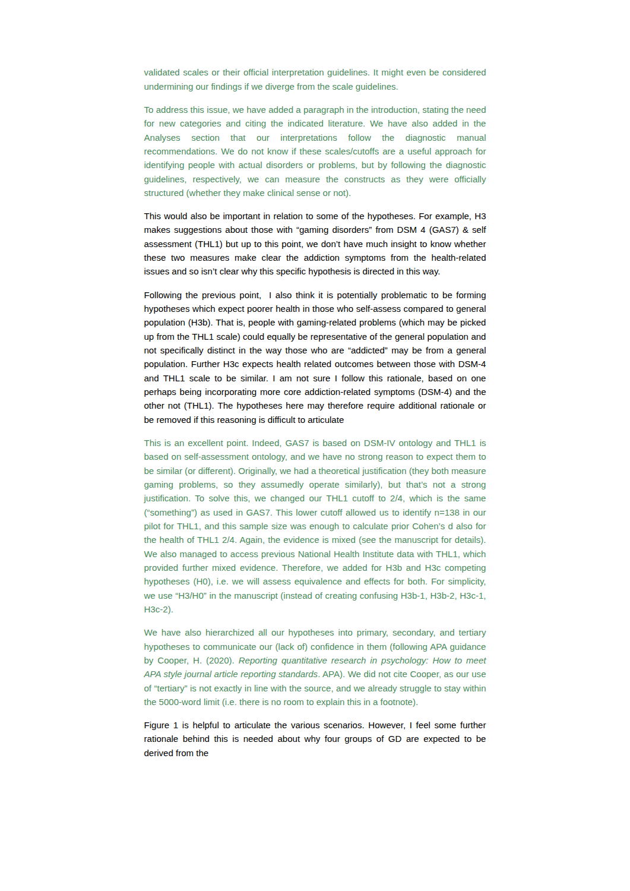validated scales or their official interpretation guidelines. It might even be considered undermining our findings if we diverge from the scale guidelines.
To address this issue, we have added a paragraph in the introduction, stating the need for new categories and citing the indicated literature. We have also added in the Analyses section that our interpretations follow the diagnostic manual recommendations. We do not know if these scales/cutoffs are a useful approach for identifying people with actual disorders or problems, but by following the diagnostic guidelines, respectively, we can measure the constructs as they were officially structured (whether they make clinical sense or not).
This would also be important in relation to some of the hypotheses. For example, H3 makes suggestions about those with “gaming disorders” from DSM 4 (GAS7) & self assessment (THL1) but up to this point, we don’t have much insight to know whether these two measures make clear the addiction symptoms from the health-related issues and so isn’t clear why this specific hypothesis is directed in this way.
Following the previous point, I also think it is potentially problematic to be forming hypotheses which expect poorer health in those who self-assess compared to general population (H3b). That is, people with gaming-related problems (which may be picked up from the THL1 scale) could equally be representative of the general population and not specifically distinct in the way those who are “addicted” may be from a general population. Further H3c expects health related outcomes between those with DSM-4 and THL1 scale to be similar. I am not sure I follow this rationale, based on one perhaps being incorporating more core addiction-related symptoms (DSM-4) and the other not (THL1). The hypotheses here may therefore require additional rationale or be removed if this reasoning is difficult to articulate
This is an excellent point. Indeed, GAS7 is based on DSM-IV ontology and THL1 is based on self-assessment ontology, and we have no strong reason to expect them to be similar (or different). Originally, we had a theoretical justification (they both measure gaming problems, so they assumedly operate similarly), but that’s not a strong justification. To solve this, we changed our THL1 cutoff to 2/4, which is the same (“something”) as used in GAS7. This lower cutoff allowed us to identify n=138 in our pilot for THL1, and this sample size was enough to calculate prior Cohen’s d also for the health of THL1 2/4. Again, the evidence is mixed (see the manuscript for details). We also managed to access previous National Health Institute data with THL1, which provided further mixed evidence. Therefore, we added for H3b and H3c competing hypotheses (H0), i.e. we will assess equivalence and effects for both. For simplicity, we use “H3/H0” in the manuscript (instead of creating confusing H3b-1, H3b-2, H3c-1, H3c-2).
We have also hierarchized all our hypotheses into primary, secondary, and tertiary hypotheses to communicate our (lack of) confidence in them (following APA guidance by Cooper, H. (2020). Reporting quantitative research in psychology: How to meet APA style journal article reporting standards. APA). We did not cite Cooper, as our use of “tertiary” is not exactly in line with the source, and we already struggle to stay within the 5000-word limit (i.e. there is no room to explain this in a footnote).
Figure 1 is helpful to articulate the various scenarios. However, I feel some further rationale behind this is needed about why four groups of GD are expected to be derived from the